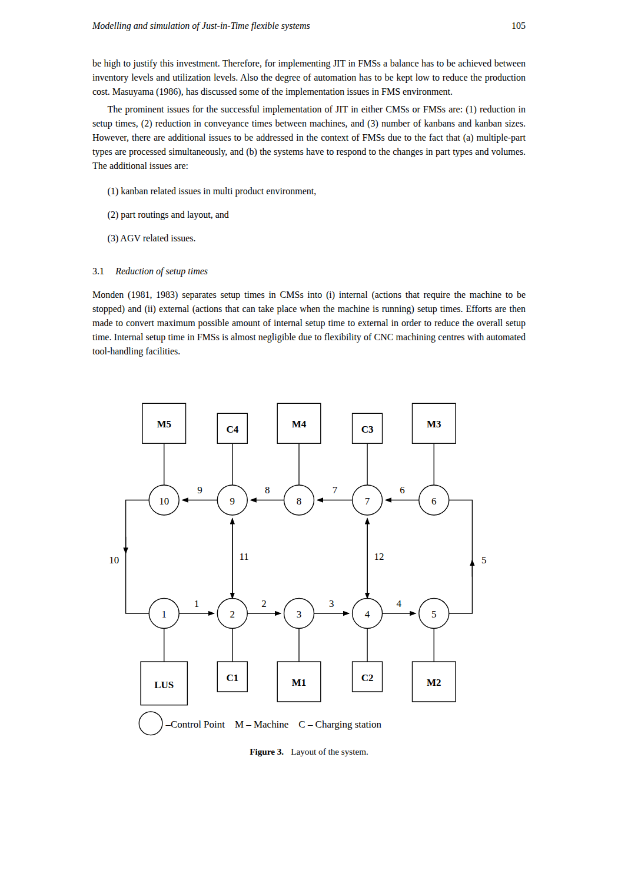Modelling and simulation of Just-in-Time flexible systems 105
be high to justify this investment. Therefore, for implementing JIT in FMSs a balance has to be achieved between inventory levels and utilization levels. Also the degree of automation has to be kept low to reduce the production cost. Masuyama (1986), has discussed some of the implementation issues in FMS environment.
The prominent issues for the successful implementation of JIT in either CMSs or FMSs are: (1) reduction in setup times, (2) reduction in conveyance times between machines, and (3) number of kanbans and kanban sizes. However, there are additional issues to be addressed in the context of FMSs due to the fact that (a) multiple-part types are processed simultaneously, and (b) the systems have to respond to the changes in part types and volumes. The additional issues are:
(1) kanban related issues in multi product environment,
(2) part routings and layout, and
(3) AGV related issues.
3.1 Reduction of setup times
Monden (1981, 1983) separates setup times in CMSs into (i) internal (actions that require the machine to be stopped) and (ii) external (actions that can take place when the machine is running) setup times. Efforts are then made to convert maximum possible amount of internal setup time to external in order to reduce the overall setup time. Internal setup time in FMSs is almost negligible due to flexibility of CNC machining centres with automated tool-handling facilities.
M5 C4 M4 C3 M3 10 9 8 7 6 9 8 7 6 1 2 3 4 5 1 2 3 4 10 5 11 12 LUS C1 M1 C2 M2 –Control Point M – Machine C – Charging station
Figure 3. Layout of the system.